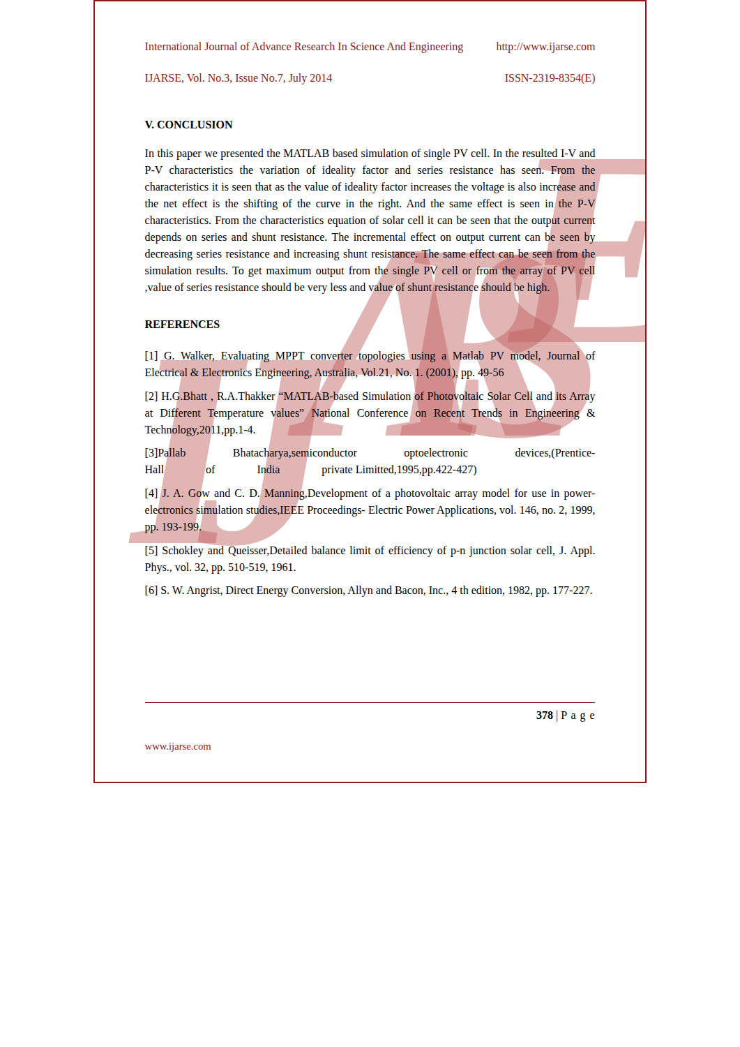I J A R S E
International Journal of Advance Research In Science And Engineering http://www.ijarse.com
IJARSE, Vol. No.3, Issue No.7, July 2014 ISSN-2319-8354(E)
V. CONCLUSION
In this paper we presented the MATLAB based simulation of single PV cell. In the resulted I-V and P-V characteristics the variation of ideality factor and series resistance has seen. From the characteristics it is seen that as the value of ideality factor increases the voltage is also increase and the net effect is the shifting of the curve in the right. And the same effect is seen in the P-V characteristics. From the characteristics equation of solar cell it can be seen that the output current depends on series and shunt resistance. The incremental effect on output current can be seen by decreasing series resistance and increasing shunt resistance. The same effect can be seen from the simulation results. To get maximum output from the single PV cell or from the array of PV cell ,value of series resistance should be very less and value of shunt resistance should be high.
REFERENCES
[1] G. Walker, Evaluating MPPT converter topologies using a Matlab PV model, Journal of Electrical & Electronics Engineering, Australia, Vol.21, No. 1. (2001), pp. 49-56
[2] H.G.Bhatt , R.A.Thakker “MATLAB-based Simulation of Photovoltaic Solar Cell and its Array at Different Temperature values” National Conference on Recent Trends in Engineering & Technology,2011,pp.1-4.
[3]Pallab Bhatacharya,semiconductor optoelectronic devices,(Prentice-Hall of India private Limitted,1995,pp.422-427)
[4] J. A. Gow and C. D. Manning,Development of a photovoltaic array model for use in power-electronics simulation studies,IEEE Proceedings- Electric Power Applications, vol. 146, no. 2, 1999, pp. 193-199.
[5] Schokley and Queisser,Detailed balance limit of efficiency of p-n junction solar cell, J. Appl. Phys., vol. 32, pp. 510-519, 1961.
[6] S. W. Angrist, Direct Energy Conversion, Allyn and Bacon, Inc., 4 th edition, 1982, pp. 177-227.
378 | P a g e
www.ijarse.com